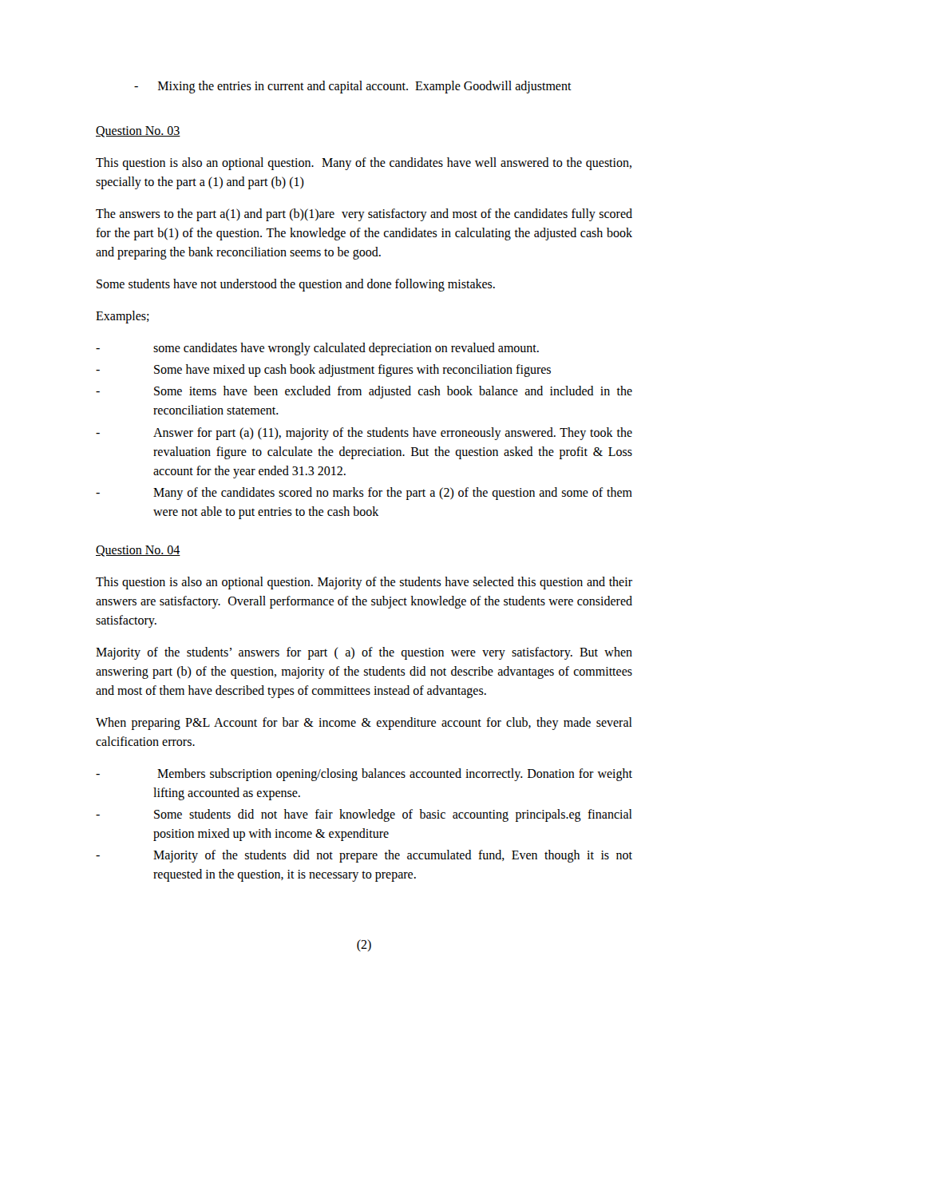- Mixing the entries in current and capital account. Example Goodwill adjustment
Question No. 03
This question is also an optional question. Many of the candidates have well answered to the question, specially to the part a (1) and part (b) (1)
The answers to the part a(1) and part (b)(1)are very satisfactory and most of the candidates fully scored for the part b(1) of the question. The knowledge of the candidates in calculating the adjusted cash book and preparing the bank reconciliation seems to be good.
Some students have not understood the question and done following mistakes.
Examples;
some candidates have wrongly calculated depreciation on revalued amount.
Some have mixed up cash book adjustment figures with reconciliation figures
Some items have been excluded from adjusted cash book balance and included in the reconciliation statement.
Answer for part (a) (11), majority of the students have erroneously answered. They took the revaluation figure to calculate the depreciation. But the question asked the profit & Loss account for the year ended 31.3 2012.
Many of the candidates scored no marks for the part a (2) of the question and some of them were not able to put entries to the cash book
Question No. 04
This question is also an optional question. Majority of the students have selected this question and their answers are satisfactory. Overall performance of the subject knowledge of the students were considered satisfactory.
Majority of the students’ answers for part ( a) of the question were very satisfactory. But when answering part (b) of the question, majority of the students did not describe advantages of committees and most of them have described types of committees instead of advantages.
When preparing P&L Account for bar & income & expenditure account for club, they made several calcification errors.
Members subscription opening/closing balances accounted incorrectly. Donation for weight lifting accounted as expense.
Some students did not have fair knowledge of basic accounting principals.eg financial position mixed up with income & expenditure
Majority of the students did not prepare the accumulated fund, Even though it is not requested in the question, it is necessary to prepare.
(2)